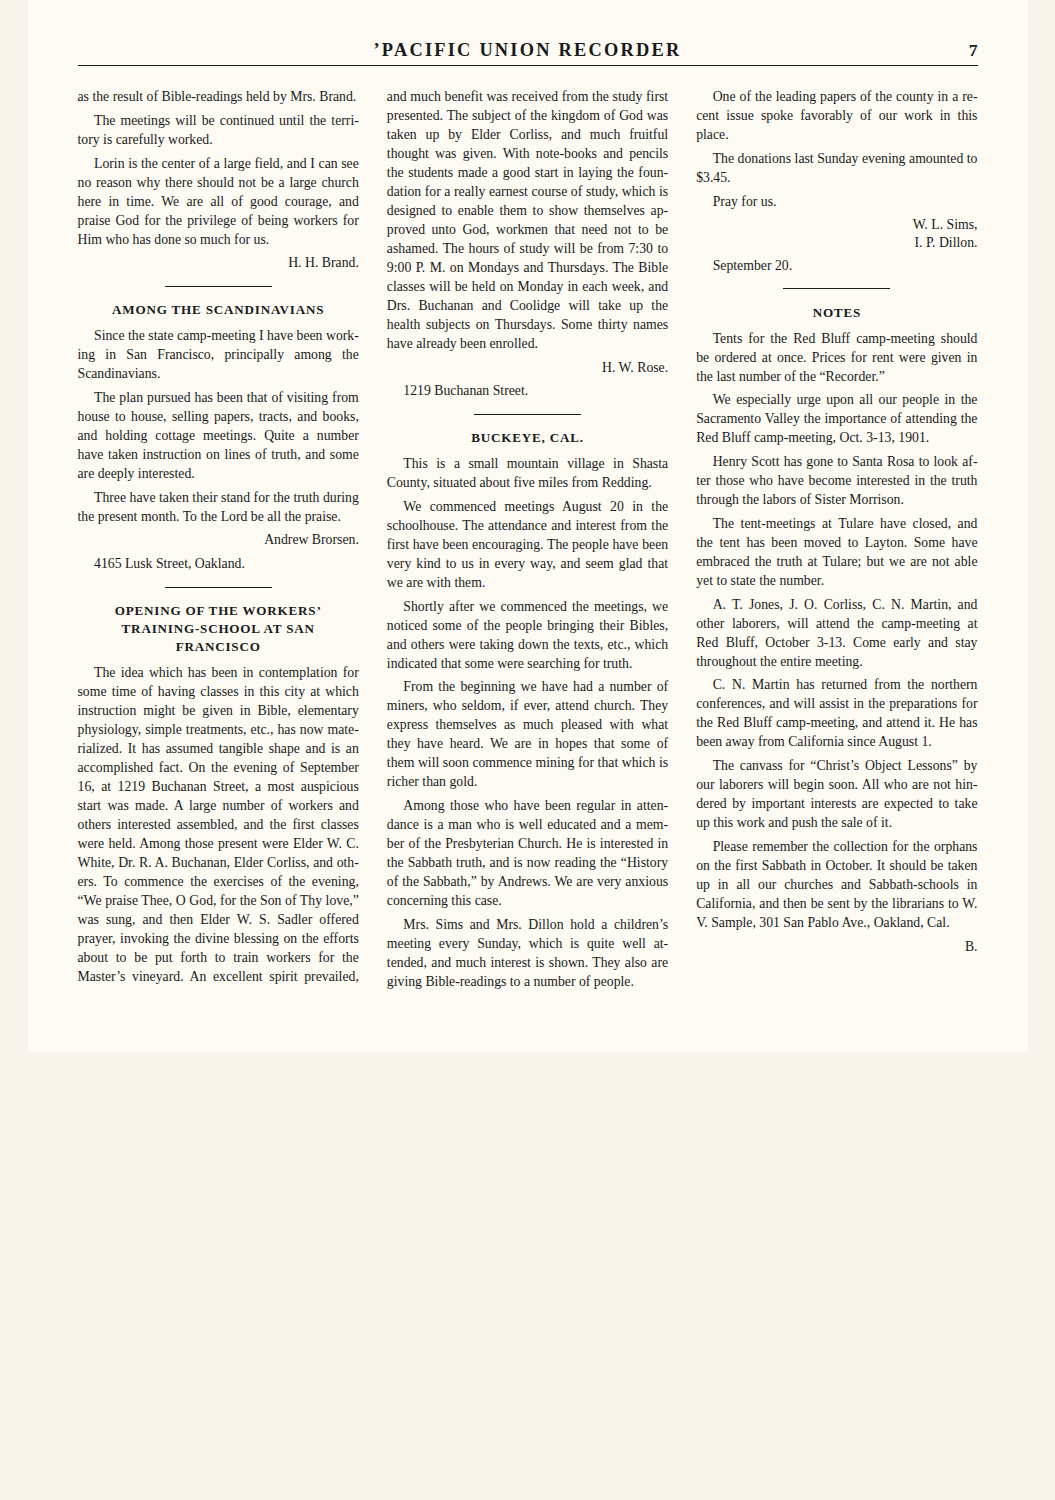’PACIFIC UNION RECORDER
7
as the result of Bible-readings held by Mrs. Brand.
The meetings will be continued until the territory is carefully worked.
Lorin is the center of a large field, and I can see no reason why there should not be a large church here in time. We are all of good courage, and praise God for the privilege of being workers for Him who has done so much for us.
H. H. Brand.
Among the Scandinavians
Since the state camp-meeting I have been working in San Francisco, principally among the Scandinavians.
The plan pursued has been that of visiting from house to house, selling papers, tracts, and books, and holding cottage meetings. Quite a number have taken instruction on lines of truth, and some are deeply interested.
Three have taken their stand for the truth during the present month. To the Lord be all the praise.
Andrew Brorsen.
4165 Lusk Street, Oakland.
Opening of the Workers’ Training-School at San Francisco
The idea which has been in contemplation for some time of having classes in this city at which instruction might be given in Bible, elementary physiology, simple treatments, etc., has now materialized. It has assumed tangible shape and is an accomplished fact. On the evening of September 16, at 1219 Buchanan Street, a most auspicious start was made. A large number of workers and others interested assembled, and the first classes were held. Among those present were Elder W. C. White, Dr. R. A. Buchanan, Elder Corliss, and others. To commence the exercises of the evening, “We praise Thee, O God, for the Son of Thy love,” was sung, and then Elder W. S. Sadler offered prayer, invoking the divine blessing on the efforts about to be put forth to train workers for the Master’s vineyard. An excellent spirit prevailed, and much benefit was received from the study first presented. The subject of the kingdom of God was taken up by Elder Corliss, and much fruitful thought was given. With note-books and pencils the students made a good start in laying the foundation for a really earnest course of study, which is designed to enable them to show themselves approved unto God, workmen that need not to be ashamed. The hours of study will be from 7:30 to 9:00 P. M. on Mondays and Thursdays. The Bible classes will be held on Monday in each week, and Drs. Buchanan and Coolidge will take up the health subjects on Thursdays. Some thirty names have already been enrolled.
H. W. Rose.
1219 Buchanan Street.
Buckeye, Cal.
This is a small mountain village in Shasta County, situated about five miles from Redding.
We commenced meetings August 20 in the schoolhouse. The attendance and interest from the first have been encouraging. The people have been very kind to us in every way, and seem glad that we are with them.
Shortly after we commenced the meetings, we noticed some of the people bringing their Bibles, and others were taking down the texts, etc., which indicated that some were searching for truth.
From the beginning we have had a number of miners, who seldom, if ever, attend church. They express themselves as much pleased with what they have heard. We are in hopes that some of them will soon commence mining for that which is richer than gold.
Among those who have been regular in attendance is a man who is well educated and a member of the Presbyterian Church. He is interested in the Sabbath truth, and is now reading the “History of the Sabbath,” by Andrews. We are very anxious concerning this case.
Mrs. Sims and Mrs. Dillon hold a children’s meeting every Sunday, which is quite well attended, and much interest is shown. They also are giving Bible-readings to a number of people.
One of the leading papers of the county in a recent issue spoke favorably of our work in this place.
The donations last Sunday evening amounted to $3.45.
Pray for us.
W. L. Sims,
I. P. Dillon.
September 20.
Notes
Tents for the Red Bluff camp-meeting should be ordered at once. Prices for rent were given in the last number of the “Recorder.”
We especially urge upon all our people in the Sacramento Valley the importance of attending the Red Bluff camp-meeting, Oct. 3-13, 1901.
Henry Scott has gone to Santa Rosa to look after those who have become interested in the truth through the labors of Sister Morrison.
The tent-meetings at Tulare have closed, and the tent has been moved to Layton. Some have embraced the truth at Tulare; but we are not able yet to state the number.
A. T. Jones, J. O. Corliss, C. N. Martin, and other laborers, will attend the camp-meeting at Red Bluff, October 3-13. Come early and stay throughout the entire meeting.
C. N. Martin has returned from the northern conferences, and will assist in the preparations for the Red Bluff camp-meeting, and attend it. He has been away from California since August 1.
The canvass for “Christ’s Object Lessons” by our laborers will begin soon. All who are not hindered by important interests are expected to take up this work and push the sale of it.
Please remember the collection for the orphans on the first Sabbath in October. It should be taken up in all our churches and Sabbath-schools in California, and then be sent by the librarians to W. V. Sample, 301 San Pablo Ave., Oakland, Cal.
B.